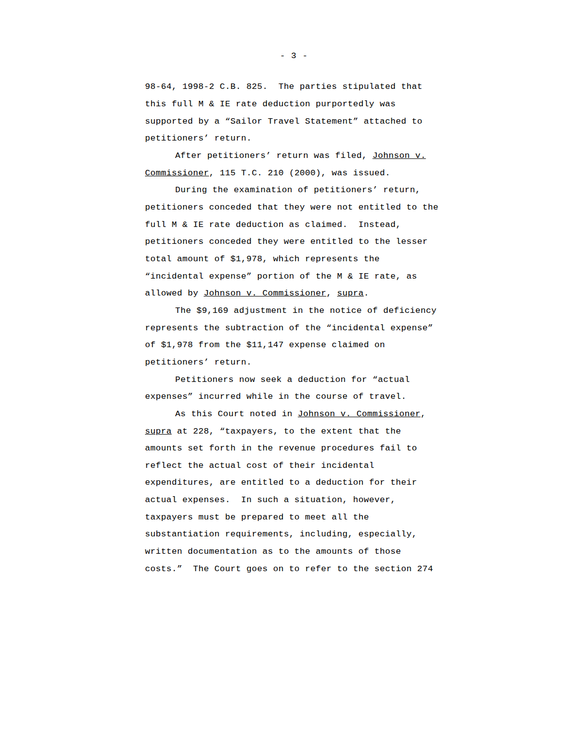- 3 -
98-64, 1998-2 C.B. 825. The parties stipulated that this full M & IE rate deduction purportedly was supported by a “Sailor Travel Statement” attached to petitioners’ return.
After petitioners’ return was filed, Johnson v. Commissioner, 115 T.C. 210 (2000), was issued.
During the examination of petitioners’ return, petitioners conceded that they were not entitled to the full M & IE rate deduction as claimed. Instead, petitioners conceded they were entitled to the lesser total amount of $1,978, which represents the “incidental expense” portion of the M & IE rate, as allowed by Johnson v. Commissioner, supra.
The $9,169 adjustment in the notice of deficiency represents the subtraction of the “incidental expense” of $1,978 from the $11,147 expense claimed on petitioners’ return.
Petitioners now seek a deduction for “actual expenses” incurred while in the course of travel.
As this Court noted in Johnson v. Commissioner, supra at 228, “taxpayers, to the extent that the amounts set forth in the revenue procedures fail to reflect the actual cost of their incidental expenditures, are entitled to a deduction for their actual expenses. In such a situation, however, taxpayers must be prepared to meet all the substantiation requirements, including, especially, written documentation as to the amounts of those costs.” The Court goes on to refer to the section 274